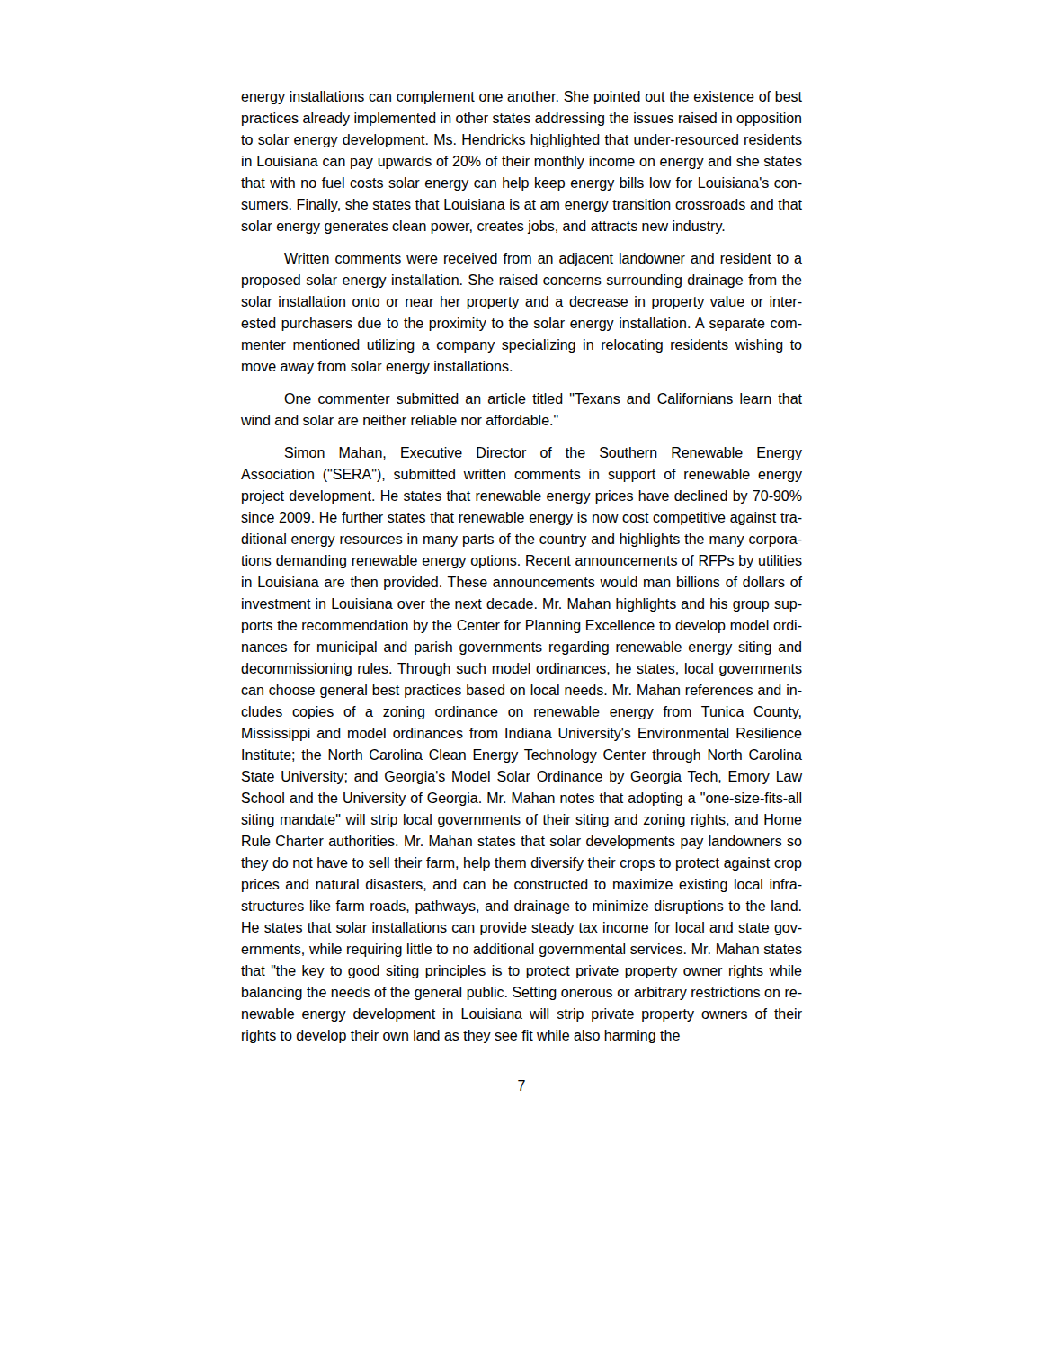energy installations can complement one another. She pointed out the existence of best practices already implemented in other states addressing the issues raised in opposition to solar energy development. Ms. Hendricks highlighted that under-resourced residents in Louisiana can pay upwards of 20% of their monthly income on energy and she states that with no fuel costs solar energy can help keep energy bills low for Louisiana's consumers. Finally, she states that Louisiana is at am energy transition crossroads and that solar energy generates clean power, creates jobs, and attracts new industry.
Written comments were received from an adjacent landowner and resident to a proposed solar energy installation. She raised concerns surrounding drainage from the solar installation onto or near her property and a decrease in property value or interested purchasers due to the proximity to the solar energy installation. A separate commenter mentioned utilizing a company specializing in relocating residents wishing to move away from solar energy installations.
One commenter submitted an article titled "Texans and Californians learn that wind and solar are neither reliable nor affordable."
Simon Mahan, Executive Director of the Southern Renewable Energy Association ("SERA"), submitted written comments in support of renewable energy project development. He states that renewable energy prices have declined by 70-90% since 2009. He further states that renewable energy is now cost competitive against traditional energy resources in many parts of the country and highlights the many corporations demanding renewable energy options. Recent announcements of RFPs by utilities in Louisiana are then provided. These announcements would man billions of dollars of investment in Louisiana over the next decade. Mr. Mahan highlights and his group supports the recommendation by the Center for Planning Excellence to develop model ordinances for municipal and parish governments regarding renewable energy siting and decommissioning rules. Through such model ordinances, he states, local governments can choose general best practices based on local needs. Mr. Mahan references and includes copies of a zoning ordinance on renewable energy from Tunica County, Mississippi and model ordinances from Indiana University's Environmental Resilience Institute; the North Carolina Clean Energy Technology Center through North Carolina State University; and Georgia's Model Solar Ordinance by Georgia Tech, Emory Law School and the University of Georgia. Mr. Mahan notes that adopting a "one-size-fits-all siting mandate" will strip local governments of their siting and zoning rights, and Home Rule Charter authorities. Mr. Mahan states that solar developments pay landowners so they do not have to sell their farm, help them diversify their crops to protect against crop prices and natural disasters, and can be constructed to maximize existing local infrastructures like farm roads, pathways, and drainage to minimize disruptions to the land. He states that solar installations can provide steady tax income for local and state governments, while requiring little to no additional governmental services. Mr. Mahan states that "the key to good siting principles is to protect private property owner rights while balancing the needs of the general public. Setting onerous or arbitrary restrictions on renewable energy development in Louisiana will strip private property owners of their rights to develop their own land as they see fit while also harming the
7